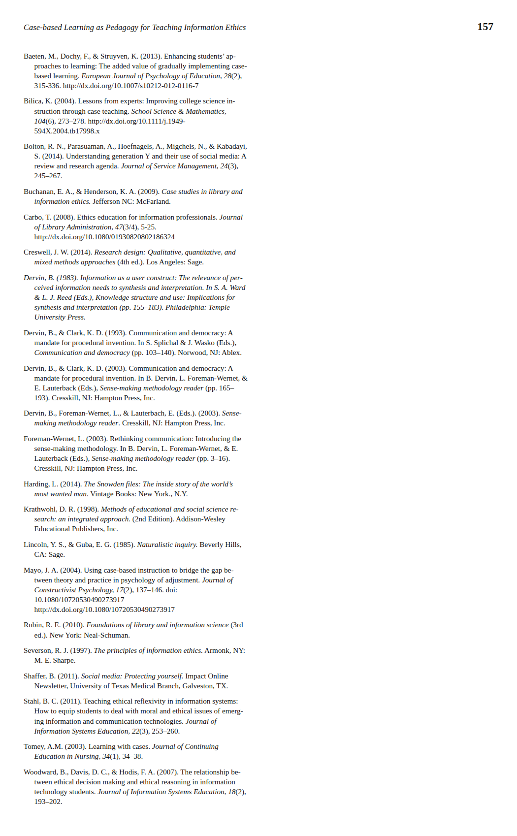Case-based Learning as Pedagogy for Teaching Information Ethics 157
Baeten, M., Dochy, F., & Struyven, K. (2013). Enhancing students’ approaches to learning: The added value of gradually implementing case-based learning. European Journal of Psychology of Education, 28(2), 315-336. http://dx.doi.org/10.1007/s10212-012-0116-7
Bilica, K. (2004). Lessons from experts: Improving college science instruction through case teaching. School Science & Mathematics, 104(6), 273–278. http://dx.doi.org/10.1111/j.1949-594X.2004.tb17998.x
Bolton, R. N., Parasuaman, A., Hoefnagels, A., Migchels, N., & Kabadayi, S. (2014). Understanding generation Y and their use of social media: A review and research agenda. Journal of Service Management, 24(3), 245–267.
Buchanan, E. A., & Henderson, K. A. (2009). Case studies in library and information ethics. Jefferson NC: McFarland.
Carbo, T. (2008). Ethics education for information professionals. Journal of Library Administration, 47(3/4), 5-25. http://dx.doi.org/10.1080/01930820802186324
Creswell, J. W. (2014). Research design: Qualitative, quantitative, and mixed methods approaches (4th ed.). Los Angeles: Sage.
Dervin, B. (1983). Information as a user construct: The relevance of perceived information needs to synthesis and interpretation. In S. A. Ward & L. J. Reed (Eds.), Knowledge structure and use: Implications for synthesis and interpretation (pp. 155–183). Philadelphia: Temple University Press.
Dervin, B., & Clark, K. D. (1993). Communication and democracy: A mandate for procedural invention. In S. Splichal & J. Wasko (Eds.), Communication and democracy (pp. 103–140). Norwood, NJ: Ablex.
Dervin, B., & Clark, K. D. (2003). Communication and democracy: A mandate for procedural invention. In B. Dervin, L. Foreman-Wernet, & E. Lauterback (Eds.), Sense-making methodology reader (pp. 165–193). Cresskill, NJ: Hampton Press, Inc.
Dervin, B., Foreman-Wernet, L., & Lauterbach, E. (Eds.). (2003). Sense-making methodology reader. Cresskill, NJ: Hampton Press, Inc.
Foreman-Wernet, L. (2003). Rethinking communication: Introducing the sense-making methodology. In B. Dervin, L. Foreman-Wernet, & E. Lauterback (Eds.), Sense-making methodology reader (pp. 3–16). Cresskill, NJ: Hampton Press, Inc.
Harding, L. (2014). The Snowden files: The inside story of the world’s most wanted man. Vintage Books: New York., N.Y.
Krathwohl, D. R. (1998). Methods of educational and social science research: an integrated approach. (2nd Edition). Addison-Wesley Educational Publishers, Inc.
Lincoln, Y. S., & Guba, E. G. (1985). Naturalistic inquiry. Beverly Hills, CA: Sage.
Mayo, J. A. (2004). Using case-based instruction to bridge the gap between theory and practice in psychology of adjustment. Journal of Constructivist Psychology, 17(2), 137–146. doi: 10.1080/10720530490273917 http://dx.doi.org/10.1080/10720530490273917
Rubin, R. E. (2010). Foundations of library and information science (3rd ed.). New York: Neal-Schuman.
Severson, R. J. (1997). The principles of information ethics. Armonk, NY: M. E. Sharpe.
Shaffer, B. (2011). Social media: Protecting yourself. Impact Online Newsletter, University of Texas Medical Branch, Galveston, TX.
Stahl, B. C. (2011). Teaching ethical reflexivity in information systems: How to equip students to deal with moral and ethical issues of emerging information and communication technologies. Journal of Information Systems Education, 22(3), 253–260.
Tomey, A.M. (2003). Learning with cases. Journal of Continuing Education in Nursing, 34(1), 34–38.
Woodward, B., Davis, D. C., & Hodis, F. A. (2007). The relationship between ethical decision making and ethical reasoning in information technology students. Journal of Information Systems Education, 18(2), 193–202.